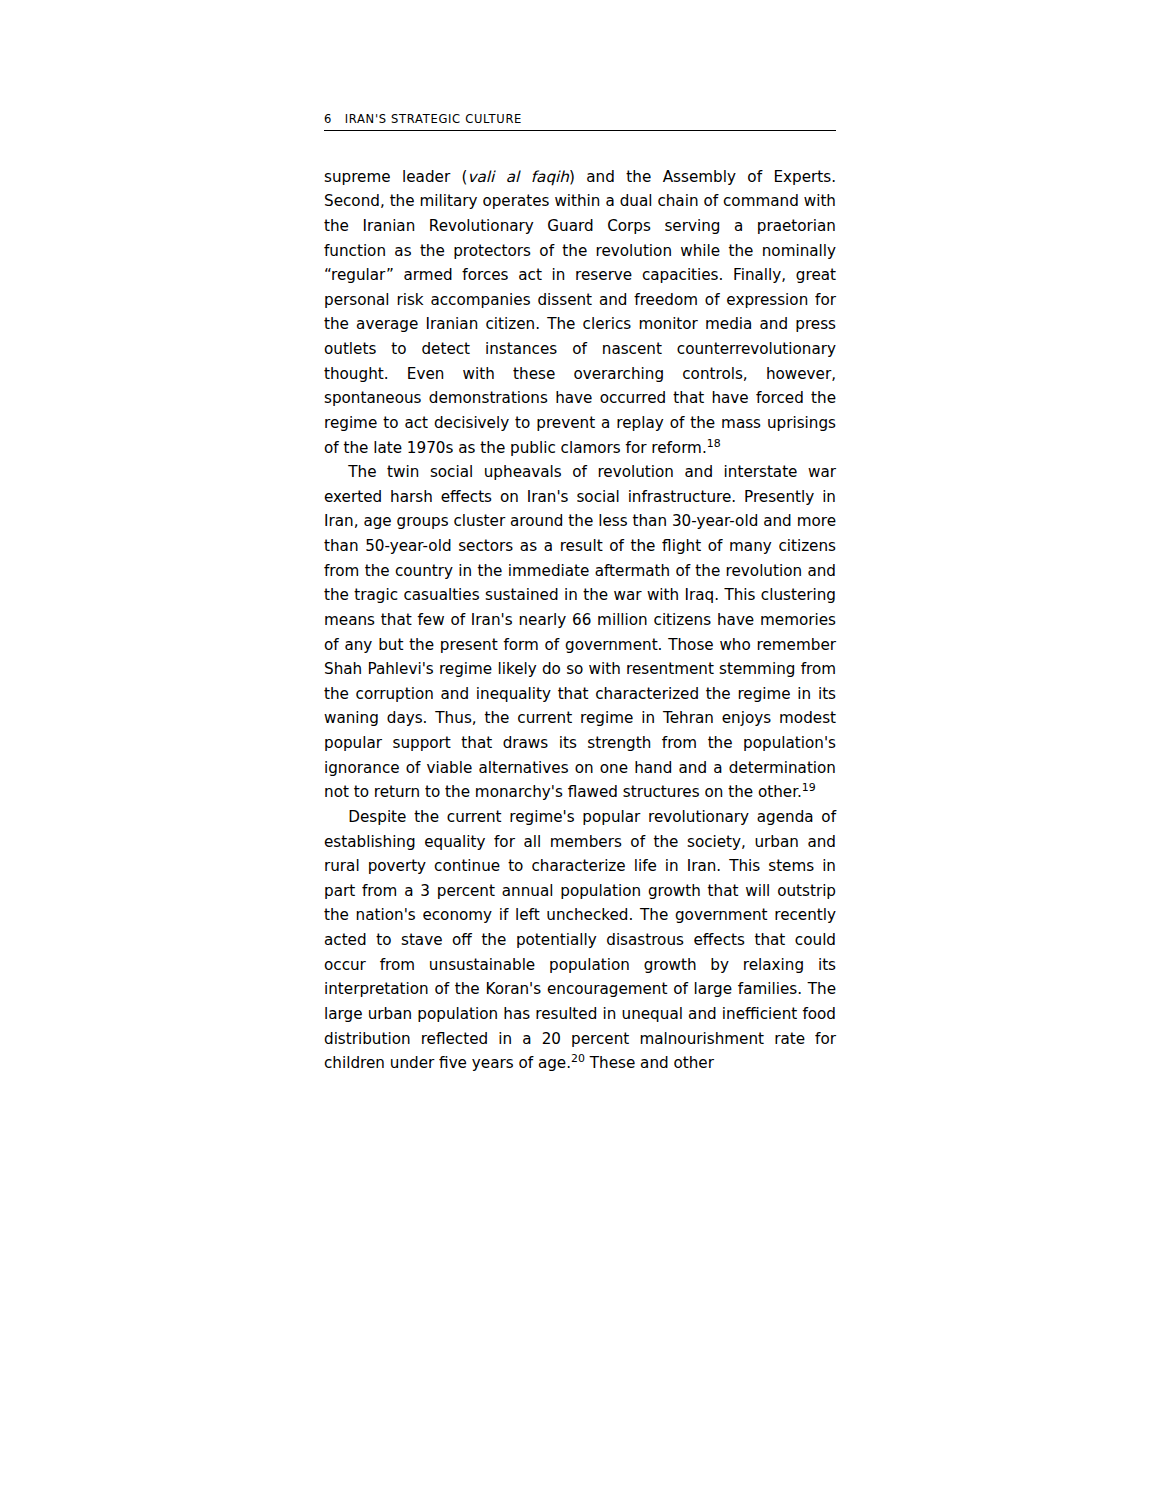6 IRAN'S STRATEGIC CULTURE
supreme leader (vali al faqih) and the Assembly of Experts. Second, the military operates within a dual chain of command with the Iranian Revolutionary Guard Corps serving a praetorian function as the protectors of the revolution while the nominally “regular” armed forces act in reserve capacities. Finally, great personal risk accompanies dissent and freedom of expression for the average Iranian citizen. The clerics monitor media and press outlets to detect instances of nascent counterrevolutionary thought. Even with these overarching controls, however, spontaneous demonstrations have occurred that have forced the regime to act decisively to prevent a replay of the mass uprisings of the late 1970s as the public clamors for reform.18
The twin social upheavals of revolution and interstate war exerted harsh effects on Iran's social infrastructure. Presently in Iran, age groups cluster around the less than 30-year-old and more than 50-year-old sectors as a result of the flight of many citizens from the country in the immediate aftermath of the revolution and the tragic casualties sustained in the war with Iraq. This clustering means that few of Iran's nearly 66 million citizens have memories of any but the present form of government. Those who remember Shah Pahlevi's regime likely do so with resentment stemming from the corruption and inequality that characterized the regime in its waning days. Thus, the current regime in Tehran enjoys modest popular support that draws its strength from the population's ignorance of viable alternatives on one hand and a determination not to return to the monarchy's flawed structures on the other.19
Despite the current regime's popular revolutionary agenda of establishing equality for all members of the society, urban and rural poverty continue to characterize life in Iran. This stems in part from a 3 percent annual population growth that will outstrip the nation's economy if left unchecked. The government recently acted to stave off the potentially disastrous effects that could occur from unsustainable population growth by relaxing its interpretation of the Koran's encouragement of large families. The large urban population has resulted in unequal and inefficient food distribution reflected in a 20 percent malnourishment rate for children under five years of age.20 These and other